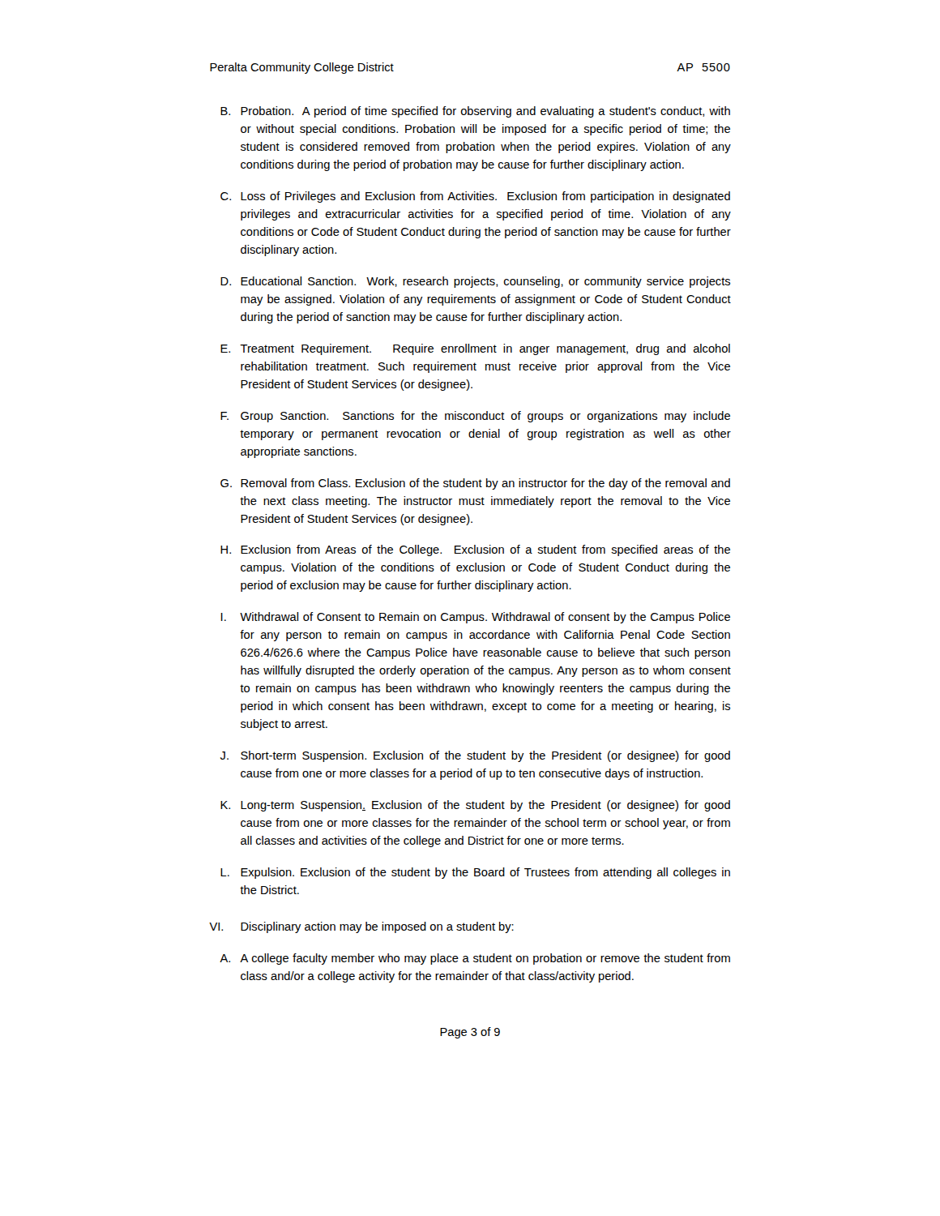Peralta Community College District
AP 5500
B.
Probation. A period of time specified for observing and evaluating a student's conduct, with or without special conditions. Probation will be imposed for a specific period of time; the student is considered removed from probation when the period expires. Violation of any conditions during the period of probation may be cause for further disciplinary action.
C.
Loss of Privileges and Exclusion from Activities. Exclusion from participation in designated privileges and extracurricular activities for a specified period of time. Violation of any conditions or Code of Student Conduct during the period of sanction may be cause for further disciplinary action.
D.
Educational Sanction. Work, research projects, counseling, or community service projects may be assigned. Violation of any requirements of assignment or Code of Student Conduct during the period of sanction may be cause for further disciplinary action.
E.
Treatment Requirement. Require enrollment in anger management, drug and alcohol rehabilitation treatment. Such requirement must receive prior approval from the Vice President of Student Services (or designee).
F.
Group Sanction. Sanctions for the misconduct of groups or organizations may include temporary or permanent revocation or denial of group registration as well as other appropriate sanctions.
G.
Removal from Class. Exclusion of the student by an instructor for the day of the removal and the next class meeting. The instructor must immediately report the removal to the Vice President of Student Services (or designee).
H.
Exclusion from Areas of the College. Exclusion of a student from specified areas of the campus. Violation of the conditions of exclusion or Code of Student Conduct during the period of exclusion may be cause for further disciplinary action.
I.
Withdrawal of Consent to Remain on Campus. Withdrawal of consent by the Campus Police for any person to remain on campus in accordance with California Penal Code Section 626.4/626.6 where the Campus Police have reasonable cause to believe that such person has willfully disrupted the orderly operation of the campus. Any person as to whom consent to remain on campus has been withdrawn who knowingly reenters the campus during the period in which consent has been withdrawn, except to come for a meeting or hearing, is subject to arrest.
J.
Short-term Suspension. Exclusion of the student by the President (or designee) for good cause from one or more classes for a period of up to ten consecutive days of instruction.
K.
Long-term Suspension. Exclusion of the student by the President (or designee) for good cause from one or more classes for the remainder of the school term or school year, or from all classes and activities of the college and District for one or more terms.
L.
Expulsion. Exclusion of the student by the Board of Trustees from attending all colleges in the District.
VI.
Disciplinary action may be imposed on a student by:
A.
A college faculty member who may place a student on probation or remove the student from class and/or a college activity for the remainder of that class/activity period.
Page 3 of 9